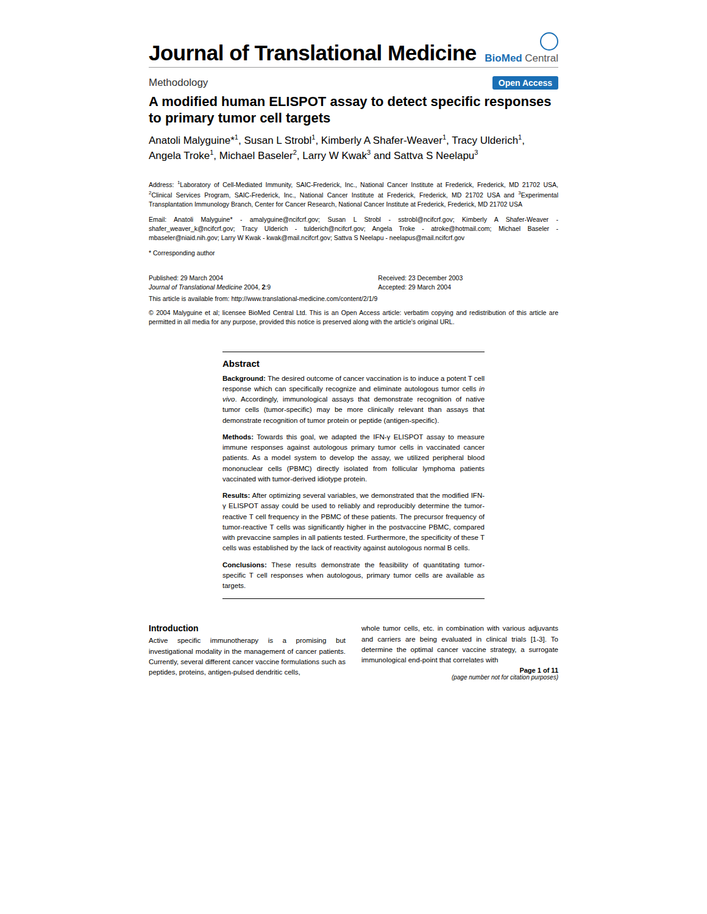Journal of Translational Medicine
BioMed Central
Methodology
Open Access
A modified human ELISPOT assay to detect specific responses to primary tumor cell targets
Anatoli Malyguine*1, Susan L Strobl1, Kimberly A Shafer-Weaver1, Tracy Ulderich1, Angela Troke1, Michael Baseler2, Larry W Kwak3 and Sattva S Neelapu3
Address: 1Laboratory of Cell-Mediated Immunity, SAIC-Frederick, Inc., National Cancer Institute at Frederick, Frederick, MD 21702 USA, 2Clinical Services Program, SAIC-Frederick, Inc., National Cancer Institute at Frederick, Frederick, MD 21702 USA and 3Experimental Transplantation Immunology Branch, Center for Cancer Research, National Cancer Institute at Frederick, Frederick, MD 21702 USA
Email: Anatoli Malyguine* - amalyguine@ncifcrf.gov; Susan L Strobl - sstrobl@ncifcrf.gov; Kimberly A Shafer-Weaver - shafer_weaver_k@ncifcrf.gov; Tracy Ulderich - tulderich@ncifcrf.gov; Angela Troke - atroke@hotmail.com; Michael Baseler - mbaseler@niaid.nih.gov; Larry W Kwak - kwak@mail.ncifcrf.gov; Sattva S Neelapu - neelapus@mail.ncifcrf.gov
* Corresponding author
Published: 29 March 2004
Journal of Translational Medicine 2004, 2:9
Received: 23 December 2003
Accepted: 29 March 2004
This article is available from: http://www.translational-medicine.com/content/2/1/9
© 2004 Malyguine et al; licensee BioMed Central Ltd. This is an Open Access article: verbatim copying and redistribution of this article are permitted in all media for any purpose, provided this notice is preserved along with the article's original URL.
Abstract
Background: The desired outcome of cancer vaccination is to induce a potent T cell response which can specifically recognize and eliminate autologous tumor cells in vivo. Accordingly, immunological assays that demonstrate recognition of native tumor cells (tumor-specific) may be more clinically relevant than assays that demonstrate recognition of tumor protein or peptide (antigen-specific).
Methods: Towards this goal, we adapted the IFN-γ ELISPOT assay to measure immune responses against autologous primary tumor cells in vaccinated cancer patients. As a model system to develop the assay, we utilized peripheral blood mononuclear cells (PBMC) directly isolated from follicular lymphoma patients vaccinated with tumor-derived idiotype protein.
Results: After optimizing several variables, we demonstrated that the modified IFN-γ ELISPOT assay could be used to reliably and reproducibly determine the tumor-reactive T cell frequency in the PBMC of these patients. The precursor frequency of tumor-reactive T cells was significantly higher in the postvaccine PBMC, compared with prevaccine samples in all patients tested. Furthermore, the specificity of these T cells was established by the lack of reactivity against autologous normal B cells.
Conclusions: These results demonstrate the feasibility of quantitating tumor-specific T cell responses when autologous, primary tumor cells are available as targets.
Introduction
Active specific immunotherapy is a promising but investigational modality in the management of cancer patients. Currently, several different cancer vaccine formulations such as peptides, proteins, antigen-pulsed dendritic cells,
whole tumor cells, etc. in combination with various adjuvants and carriers are being evaluated in clinical trials [1-3]. To determine the optimal cancer vaccine strategy, a surrogate immunological end-point that correlates with
Page 1 of 11
(page number not for citation purposes)